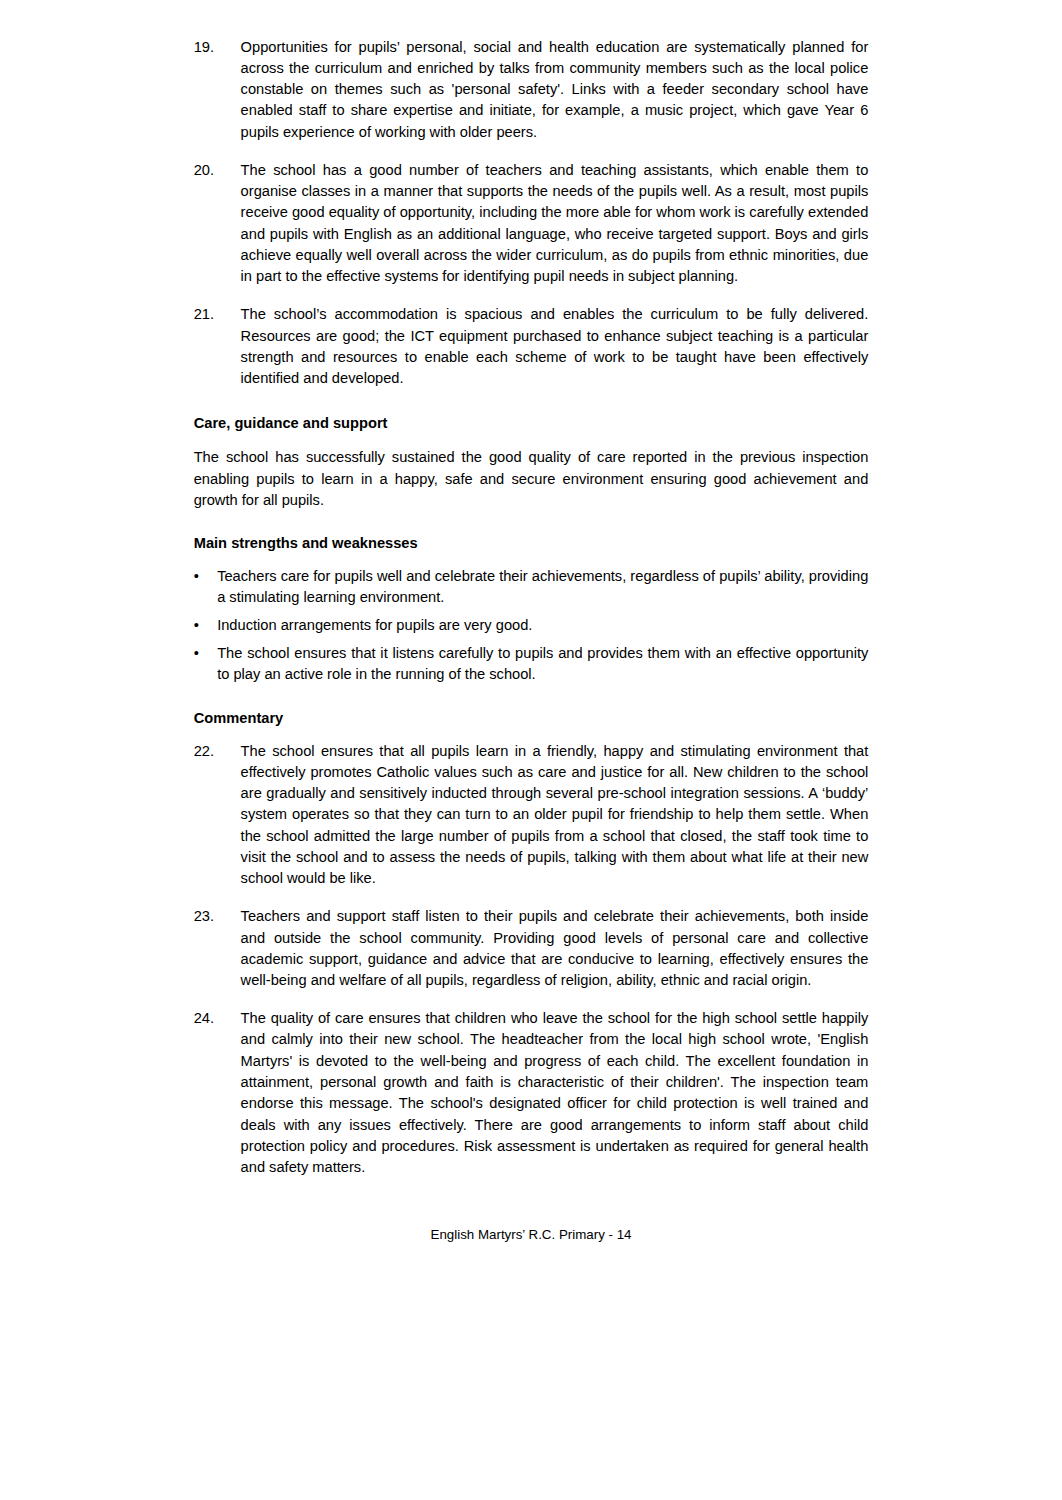19. Opportunities for pupils’ personal, social and health education are systematically planned for across the curriculum and enriched by talks from community members such as the local police constable on themes such as 'personal safety'. Links with a feeder secondary school have enabled staff to share expertise and initiate, for example, a music project, which gave Year 6 pupils experience of working with older peers.
20. The school has a good number of teachers and teaching assistants, which enable them to organise classes in a manner that supports the needs of the pupils well. As a result, most pupils receive good equality of opportunity, including the more able for whom work is carefully extended and pupils with English as an additional language, who receive targeted support. Boys and girls achieve equally well overall across the wider curriculum, as do pupils from ethnic minorities, due in part to the effective systems for identifying pupil needs in subject planning.
21. The school’s accommodation is spacious and enables the curriculum to be fully delivered. Resources are good; the ICT equipment purchased to enhance subject teaching is a particular strength and resources to enable each scheme of work to be taught have been effectively identified and developed.
Care, guidance and support
The school has successfully sustained the good quality of care reported in the previous inspection enabling pupils to learn in a happy, safe and secure environment ensuring good achievement and growth for all pupils.
Main strengths and weaknesses
•Teachers care for pupils well and celebrate their achievements, regardless of pupils’ ability, providing a stimulating learning environment.
•Induction arrangements for pupils are very good.
•The school ensures that it listens carefully to pupils and provides them with an effective opportunity to play an active role in the running of the school.
Commentary
22. The school ensures that all pupils learn in a friendly, happy and stimulating environment that effectively promotes Catholic values such as care and justice for all. New children to the school are gradually and sensitively inducted through several pre-school integration sessions. A ‘buddy’ system operates so that they can turn to an older pupil for friendship to help them settle. When the school admitted the large number of pupils from a school that closed, the staff took time to visit the school and to assess the needs of pupils, talking with them about what life at their new school would be like.
23. Teachers and support staff listen to their pupils and celebrate their achievements, both inside and outside the school community. Providing good levels of personal care and collective academic support, guidance and advice that are conducive to learning, effectively ensures the well-being and welfare of all pupils, regardless of religion, ability, ethnic and racial origin.
24. The quality of care ensures that children who leave the school for the high school settle happily and calmly into their new school. The headteacher from the local high school wrote, 'English Martyrs' is devoted to the well-being and progress of each child. The excellent foundation in attainment, personal growth and faith is characteristic of their children'. The inspection team endorse this message. The school's designated officer for child protection is well trained and deals with any issues effectively. There are good arrangements to inform staff about child protection policy and procedures. Risk assessment is undertaken as required for general health and safety matters.
English Martyrs’ R.C. Primary - 14